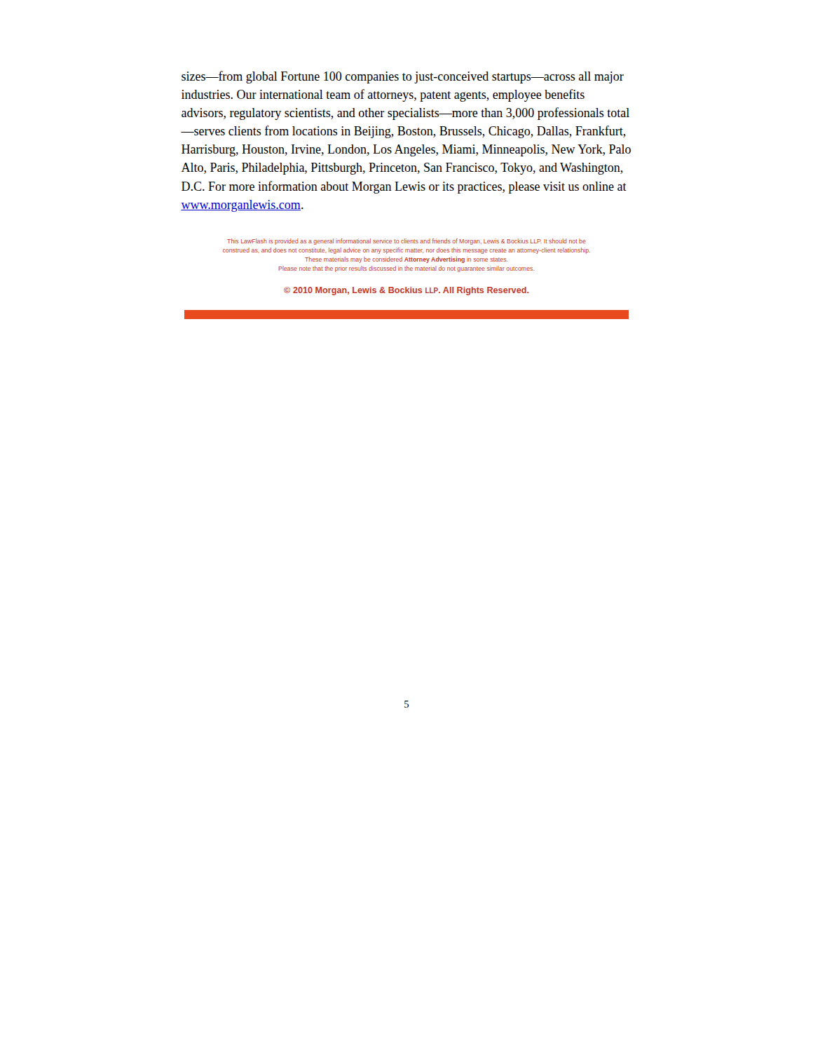sizes—from global Fortune 100 companies to just-conceived startups—across all major industries. Our international team of attorneys, patent agents, employee benefits advisors, regulatory scientists, and other specialists—more than 3,000 professionals total—serves clients from locations in Beijing, Boston, Brussels, Chicago, Dallas, Frankfurt, Harrisburg, Houston, Irvine, London, Los Angeles, Miami, Minneapolis, New York, Palo Alto, Paris, Philadelphia, Pittsburgh, Princeton, San Francisco, Tokyo, and Washington, D.C. For more information about Morgan Lewis or its practices, please visit us online at www.morganlewis.com.
This LawFlash is provided as a general informational service to clients and friends of Morgan, Lewis & Bockius LLP. It should not be construed as, and does not constitute, legal advice on any specific matter, nor does this message create an attorney-client relationship. These materials may be considered Attorney Advertising in some states.
Please note that the prior results discussed in the material do not guarantee similar outcomes.
© 2010 Morgan, Lewis & Bockius LLP. All Rights Reserved.
5